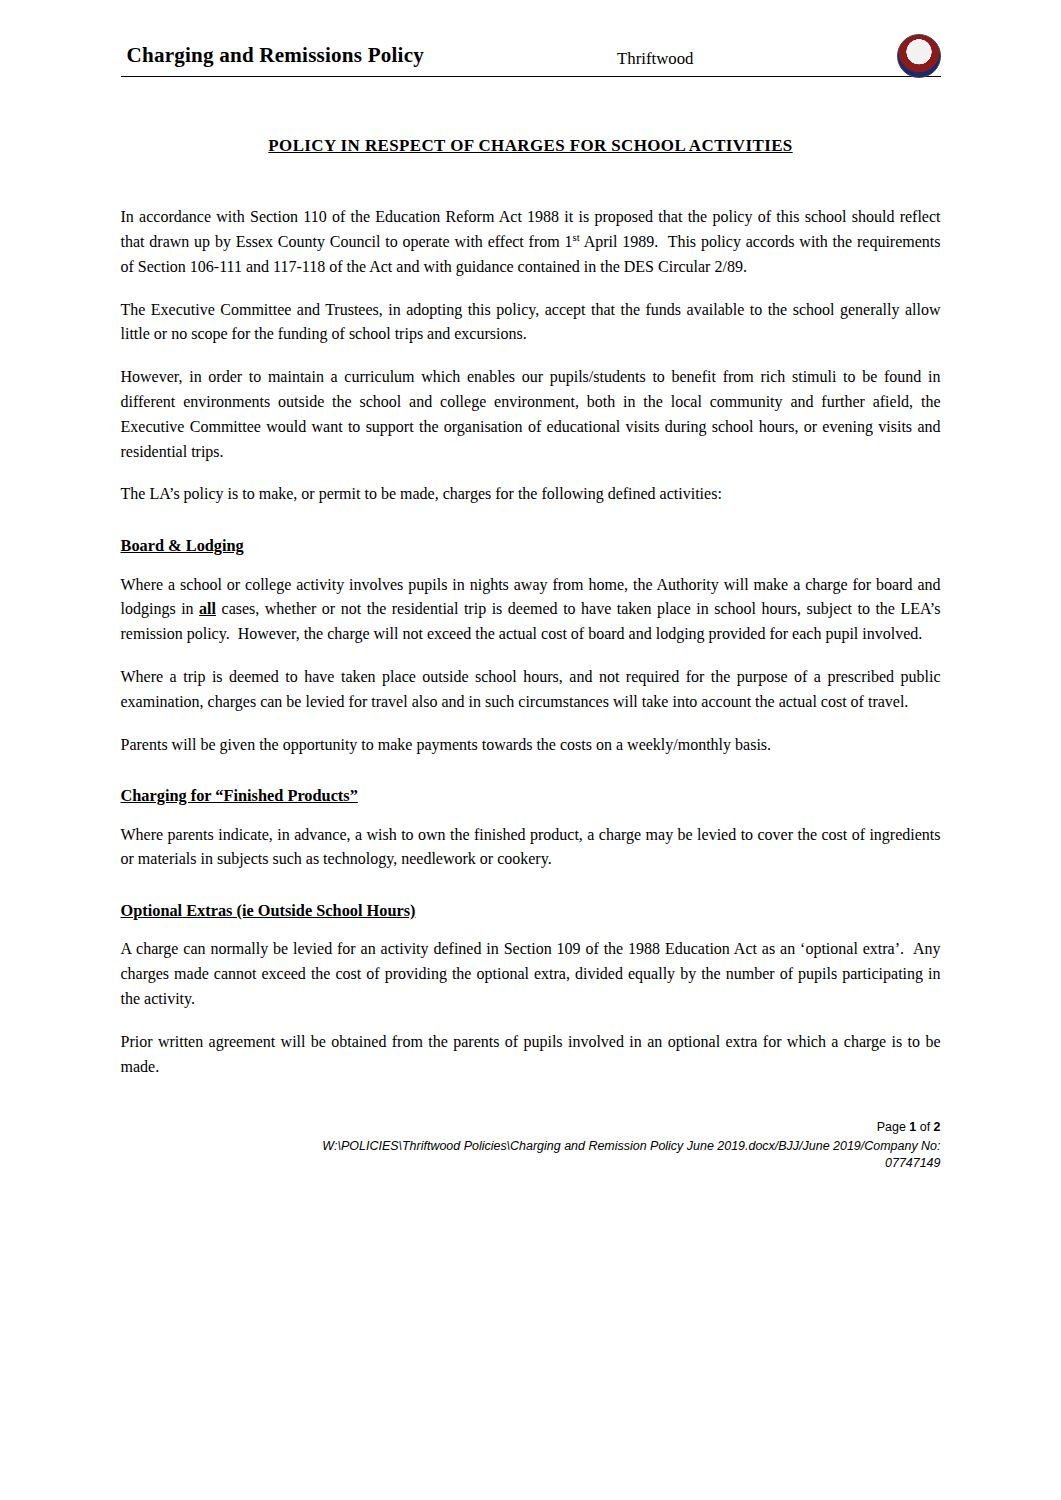Charging and Remissions Policy
Thriftwood
Policy in respect of charges for school activities
In accordance with Section 110 of the Education Reform Act 1988 it is proposed that the policy of this school should reflect that drawn up by Essex County Council to operate with effect from 1st April 1989. This policy accords with the requirements of Section 106-111 and 117-118 of the Act and with guidance contained in the DES Circular 2/89.
The Executive Committee and Trustees, in adopting this policy, accept that the funds available to the school generally allow little or no scope for the funding of school trips and excursions.
However, in order to maintain a curriculum which enables our pupils/students to benefit from rich stimuli to be found in different environments outside the school and college environment, both in the local community and further afield, the Executive Committee would want to support the organisation of educational visits during school hours, or evening visits and residential trips.
The LA’s policy is to make, or permit to be made, charges for the following defined activities:
Board & Lodging
Where a school or college activity involves pupils in nights away from home, the Authority will make a charge for board and lodgings in all cases, whether or not the residential trip is deemed to have taken place in school hours, subject to the LEA’s remission policy. However, the charge will not exceed the actual cost of board and lodging provided for each pupil involved.
Where a trip is deemed to have taken place outside school hours, and not required for the purpose of a prescribed public examination, charges can be levied for travel also and in such circumstances will take into account the actual cost of travel.
Parents will be given the opportunity to make payments towards the costs on a weekly/monthly basis.
Charging for “Finished Products”
Where parents indicate, in advance, a wish to own the finished product, a charge may be levied to cover the cost of ingredients or materials in subjects such as technology, needlework or cookery.
Optional Extras (ie Outside School Hours)
A charge can normally be levied for an activity defined in Section 109 of the 1988 Education Act as an ‘optional extra’. Any charges made cannot exceed the cost of providing the optional extra, divided equally by the number of pupils participating in the activity.
Prior written agreement will be obtained from the parents of pupils involved in an optional extra for which a charge is to be made.
Page 1 of 2
W:\POLICIES\Thriftwood Policies\Charging and Remission Policy June 2019.docx/BJJ/June 2019/Company No: 07747149